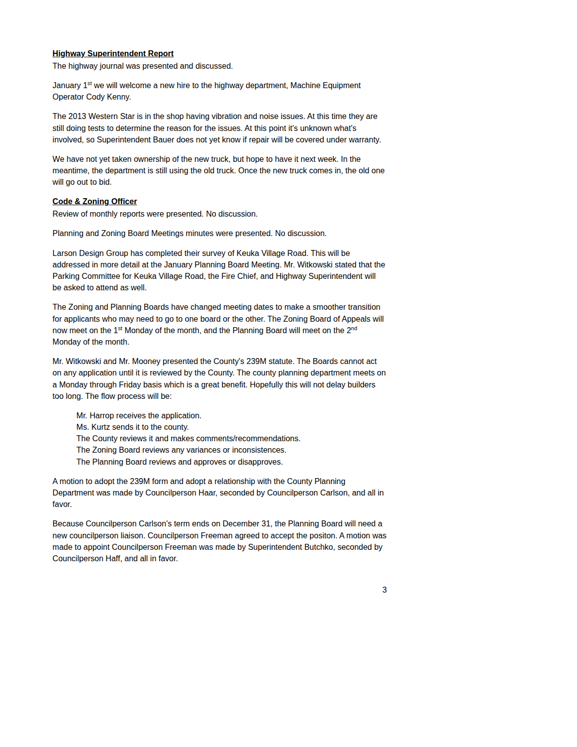Highway Superintendent Report
The highway journal was presented and discussed.
January 1st we will welcome a new hire to the highway department, Machine Equipment Operator Cody Kenny.
The 2013 Western Star is in the shop having vibration and noise issues. At this time they are still doing tests to determine the reason for the issues. At this point it's unknown what's involved, so Superintendent Bauer does not yet know if repair will be covered under warranty.
We have not yet taken ownership of the new truck, but hope to have it next week. In the meantime, the department is still using the old truck. Once the new truck comes in, the old one will go out to bid.
Code & Zoning Officer
Review of monthly reports were presented. No discussion.
Planning and Zoning Board Meetings minutes were presented. No discussion.
Larson Design Group has completed their survey of Keuka Village Road. This will be addressed in more detail at the January Planning Board Meeting. Mr. Witkowski stated that the Parking Committee for Keuka Village Road, the Fire Chief, and Highway Superintendent will be asked to attend as well.
The Zoning and Planning Boards have changed meeting dates to make a smoother transition for applicants who may need to go to one board or the other. The Zoning Board of Appeals will now meet on the 1st Monday of the month, and the Planning Board will meet on the 2nd Monday of the month.
Mr. Witkowski and Mr. Mooney presented the County's 239M statute. The Boards cannot act on any application until it is reviewed by the County. The county planning department meets on a Monday through Friday basis which is a great benefit. Hopefully this will not delay builders too long. The flow process will be:
Mr. Harrop receives the application.
Ms. Kurtz sends it to the county.
The County reviews it and makes comments/recommendations.
The Zoning Board reviews any variances or inconsistences.
The Planning Board reviews and approves or disapproves.
A motion to adopt the 239M form and adopt a relationship with the County Planning Department was made by Councilperson Haar, seconded by Councilperson Carlson, and all in favor.
Because Councilperson Carlson's term ends on December 31, the Planning Board will need a new councilperson liaison. Councilperson Freeman agreed to accept the positon. A motion was made to appoint Councilperson Freeman was made by Superintendent Butchko, seconded by Councilperson Haff, and all in favor.
3